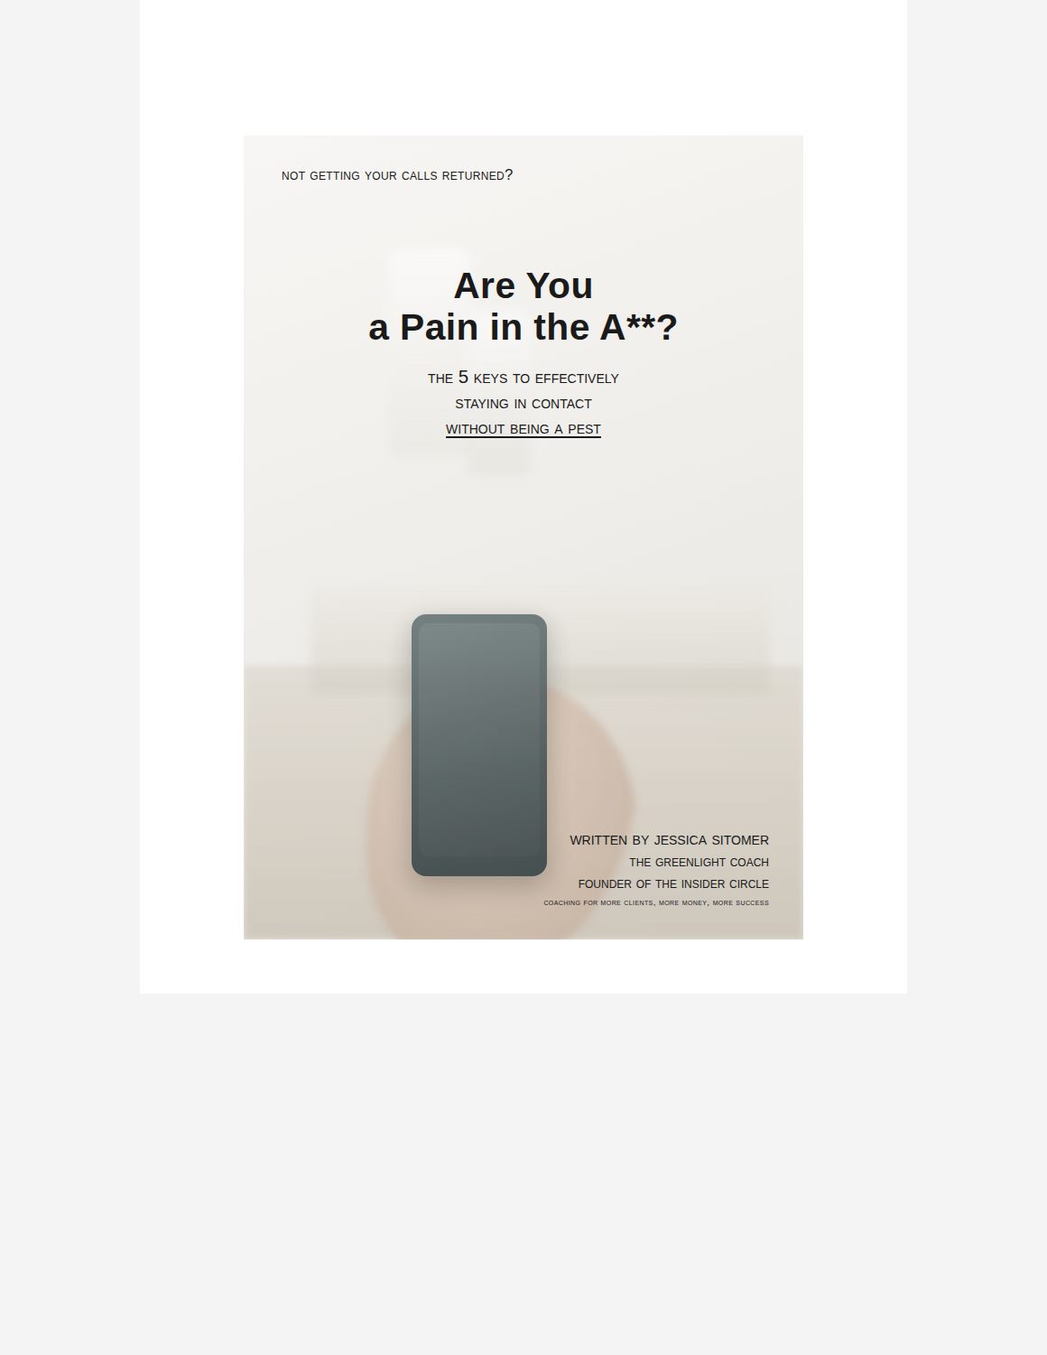Not Getting Your Calls Returned?
Are You
a Pain in the A**?
The 5 Keys to Effectively
Staying in Contact
Without Being a Pest
Written by Jessica Sitomer
The Greenlight Coach
Founder of The Insider Circle
Coaching for More Clients, More Money, More Success